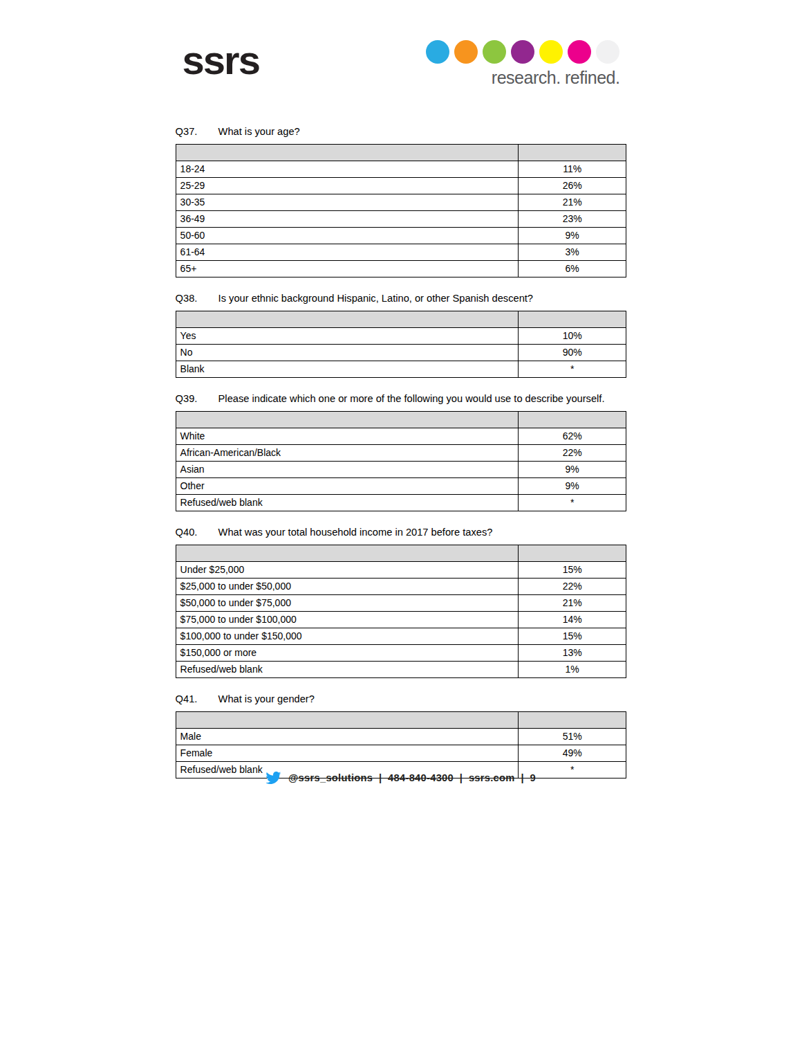ssrs
research. refined.
Q37. What is your age?
| 18-24 | 11% |
| 25-29 | 26% |
| 30-35 | 21% |
| 36-49 | 23% |
| 50-60 | 9% |
| 61-64 | 3% |
| 65+ | 6% |
Q38. Is your ethnic background Hispanic, Latino, or other Spanish descent?
| Yes | 10% |
| No | 90% |
| Blank | * |
Q39. Please indicate which one or more of the following you would use to describe yourself.
| White | 62% |
| African-American/Black | 22% |
| Asian | 9% |
| Other | 9% |
| Refused/web blank | * |
Q40. What was your total household income in 2017 before taxes?
| Under $25,000 | 15% |
| $25,000 to under $50,000 | 22% |
| $50,000 to under $75,000 | 21% |
| $75,000 to under $100,000 | 14% |
| $100,000 to under $150,000 | 15% |
| $150,000 or more | 13% |
| Refused/web blank | 1% |
Q41. What is your gender?
| Male | 51% |
| Female | 49% |
| Refused/web blank | * |
@ssrs_solutions | 484-840-4300 | ssrs.com | 9